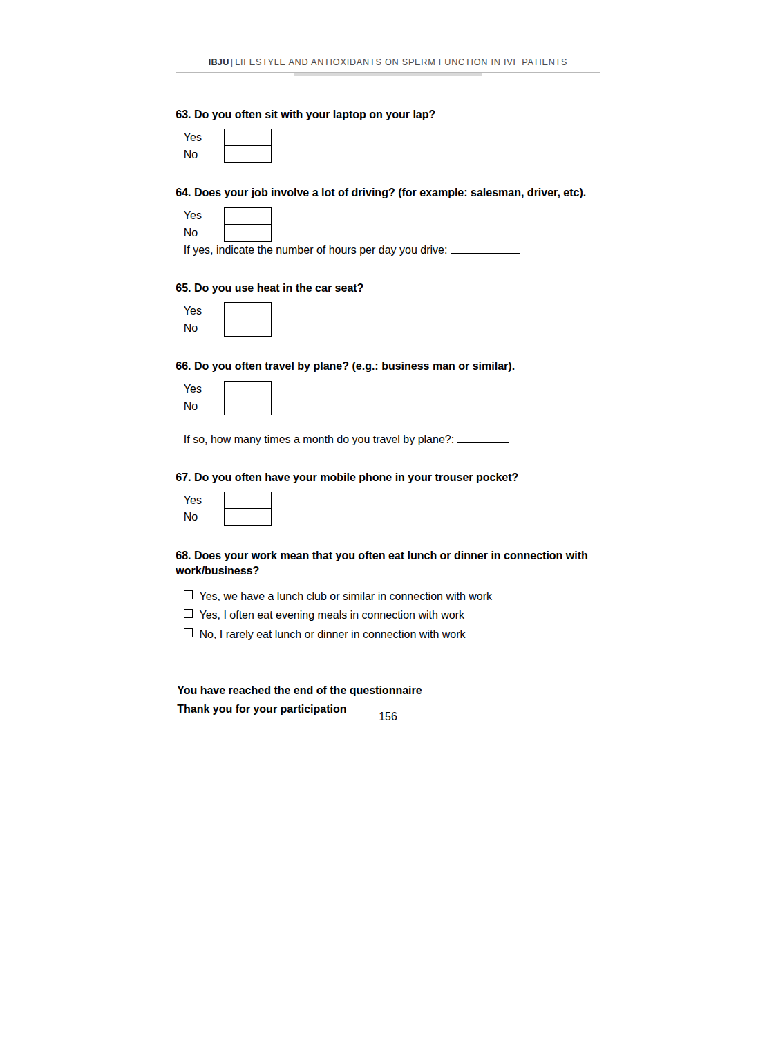IBJU|Lifestyle and Antioxidants on Sperm Function in IVF Patients
63. Do you often sit with your laptop on your lap?
| Yes | |
| No | |
64. Does your job involve a lot of driving? (for example: salesman, driver, etc).
| Yes | |
| No | |
If yes, indicate the number of hours per day you drive:
65. Do you use heat in the car seat?
| Yes | |
| No | |
66. Do you often travel by plane? (e.g.: business man or similar).
| Yes | |
| No | |
If so, how many times a month do you travel by plane?:
67. Do you often have your mobile phone in your trouser pocket?
| Yes | |
| No | |
68. Does your work mean that you often eat lunch or dinner in connection with work/business?
Yes, we have a lunch club or similar in connection with work
Yes, I often eat evening meals in connection with work
No, I rarely eat lunch or dinner in connection with work
You have reached the end of the questionnaire
Thank you for your participation
156